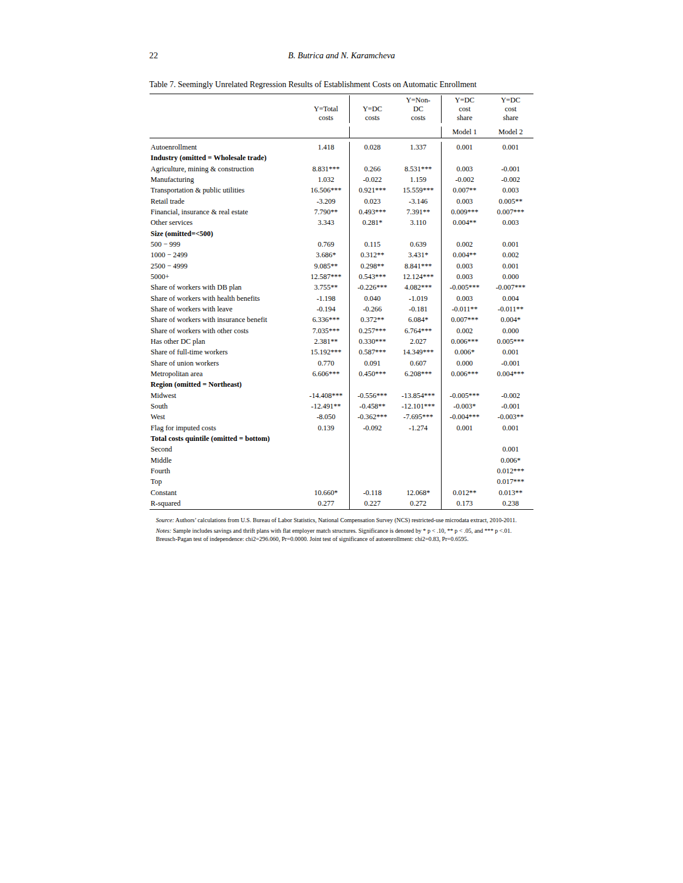22
B. Butrica and N. Karamcheva
Table 7. Seemingly Unrelated Regression Results of Establishment Costs on Automatic Enrollment
| | Y=Total costs | Y=DC costs | Y=Non- DC costs | Y=DC cost share | Y=DC cost share |
| | | | | Model 1 | Model 2 |
| Autoenrollment | 1.418 | 0.028 | 1.337 | 0.001 | 0.001 |
| Industry (omitted = Wholesale trade) | | | | | |
| Agriculture, mining & construction | 8.831*** | 0.266 | 8.531*** | 0.003 | -0.001 |
| Manufacturing | 1.032 | -0.022 | 1.159 | -0.002 | -0.002 |
| Transportation & public utilities | 16.506*** | 0.921*** | 15.559*** | 0.007** | 0.003 |
| Retail trade | -3.209 | 0.023 | -3.146 | 0.003 | 0.005** |
| Financial, insurance & real estate | 7.790** | 0.493*** | 7.391** | 0.009*** | 0.007*** |
| Other services | 3.343 | 0.281* | 3.110 | 0.004** | 0.003 |
| Size (omitted=<500) | | | | | |
| 500 − 999 | 0.769 | 0.115 | 0.639 | 0.002 | 0.001 |
| 1000 − 2499 | 3.686* | 0.312** | 3.431* | 0.004** | 0.002 |
| 2500 − 4999 | 9.085** | 0.298** | 8.841*** | 0.003 | 0.001 |
| 5000+ | 12.587*** | 0.543*** | 12.124*** | 0.003 | 0.000 |
| Share of workers with DB plan | 3.755** | -0.226*** | 4.082*** | -0.005*** | -0.007*** |
| Share of workers with health benefits | -1.198 | 0.040 | -1.019 | 0.003 | 0.004 |
| Share of workers with leave | -0.194 | -0.266 | -0.181 | -0.011** | -0.011** |
| Share of workers with insurance benefit | 6.336*** | 0.372** | 6.084* | 0.007*** | 0.004* |
| Share of workers with other costs | 7.035*** | 0.257*** | 6.764*** | 0.002 | 0.000 |
| Has other DC plan | 2.381** | 0.330*** | 2.027 | 0.006*** | 0.005*** |
| Share of full-time workers | 15.192*** | 0.587*** | 14.349*** | 0.006* | 0.001 |
| Share of union workers | 0.770 | 0.091 | 0.607 | 0.000 | -0.001 |
| Metropolitan area | 6.606*** | 0.450*** | 6.208*** | 0.006*** | 0.004*** |
| Region (omitted = Northeast) | | | | | |
| Midwest | -14.408*** | -0.556*** | -13.854*** | -0.005*** | -0.002 |
| South | -12.491** | -0.458** | -12.101*** | -0.003* | -0.001 |
| West | -8.050 | -0.362*** | -7.695*** | -0.004*** | -0.003** |
| Flag for imputed costs | 0.139 | -0.092 | -1.274 | 0.001 | 0.001 |
| Total costs quintile (omitted = bottom) | | | | | |
| Second | | | | | 0.001 |
| Middle | | | | | 0.006* |
| Fourth | | | | | 0.012*** |
| Top | | | | | 0.017*** |
| Constant | 10.660* | -0.118 | 12.068* | 0.012** | 0.013** |
| R-squared | 0.277 | 0.227 | 0.272 | 0.173 | 0.238 |
Source: Authors’ calculations from U.S. Bureau of Labor Statistics, National Compensation Survey (NCS) restricted-use microdata extract, 2010-2011.
Notes: Sample includes savings and thrift plans with flat employer match structures. Significance is denoted by * p < .10, ** p < .05, and *** p <.01. Breusch-Pagan test of independence: chi2=296.060, Pr=0.0000. Joint test of significance of autoenrollment: chi2=0.83, Pr=0.6595.